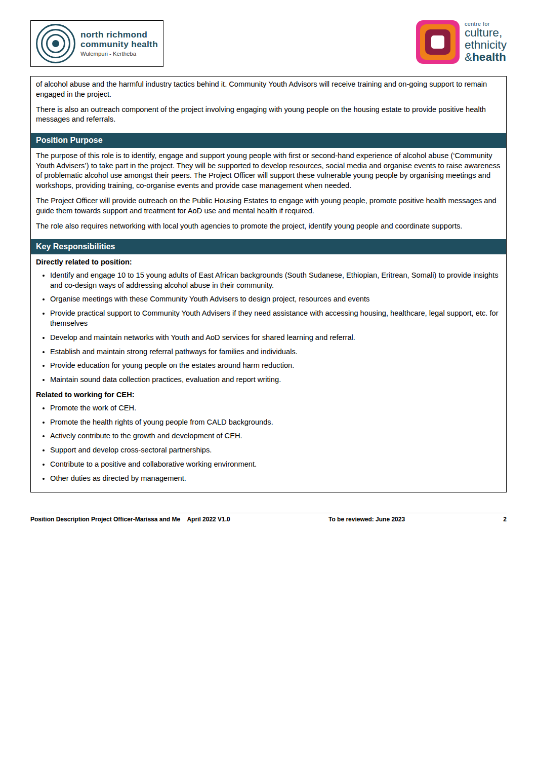north richmond
community health
Wulempuri - Kertheba
centre for
culture,
ethnicity
&health
| of alcohol abuse and the harmful industry tactics behind it. Community Youth Advisors will receive training and on-going support to remain engaged in the project. There is also an outreach component of the project involving engaging with young people on the housing estate to provide positive health messages and referrals. |
| Position Purpose |
| The purpose of this role is to identify, engage and support young people with first or second-hand experience of alcohol abuse (‘Community Youth Advisers’) to take part in the project. They will be supported to develop resources, social media and organise events to raise awareness of problematic alcohol use amongst their peers. The Project Officer will support these vulnerable young people by organising meetings and workshops, providing training, co-organise events and provide case management when needed. The Project Officer will provide outreach on the Public Housing Estates to engage with young people, promote positive health messages and guide them towards support and treatment for AoD use and mental health if required. The role also requires networking with local youth agencies to promote the project, identify young people and coordinate supports. |
| Key Responsibilities |
| Directly related to position: Identify and engage 10 to 15 young adults of East African backgrounds (South Sudanese, Ethiopian, Eritrean, Somali) to provide insights and co-design ways of addressing alcohol abuse in their community. Organise meetings with these Community Youth Advisers to design project, resources and events Provide practical support to Community Youth Advisers if they need assistance with accessing housing, healthcare, legal support, etc. for themselves Develop and maintain networks with Youth and AoD services for shared learning and referral. Establish and maintain strong referral pathways for families and individuals. Provide education for young people on the estates around harm reduction. Maintain sound data collection practices, evaluation and report writing. Related to working for CEH: Promote the work of CEH. Promote the health rights of young people from CALD backgrounds. Actively contribute to the growth and development of CEH. Support and develop cross-sectoral partnerships. Contribute to a positive and collaborative working environment. Other duties as directed by management. |
Position Description Project Officer-Marissa and Me April 2022 V1.0
To be reviewed: June 2023
2